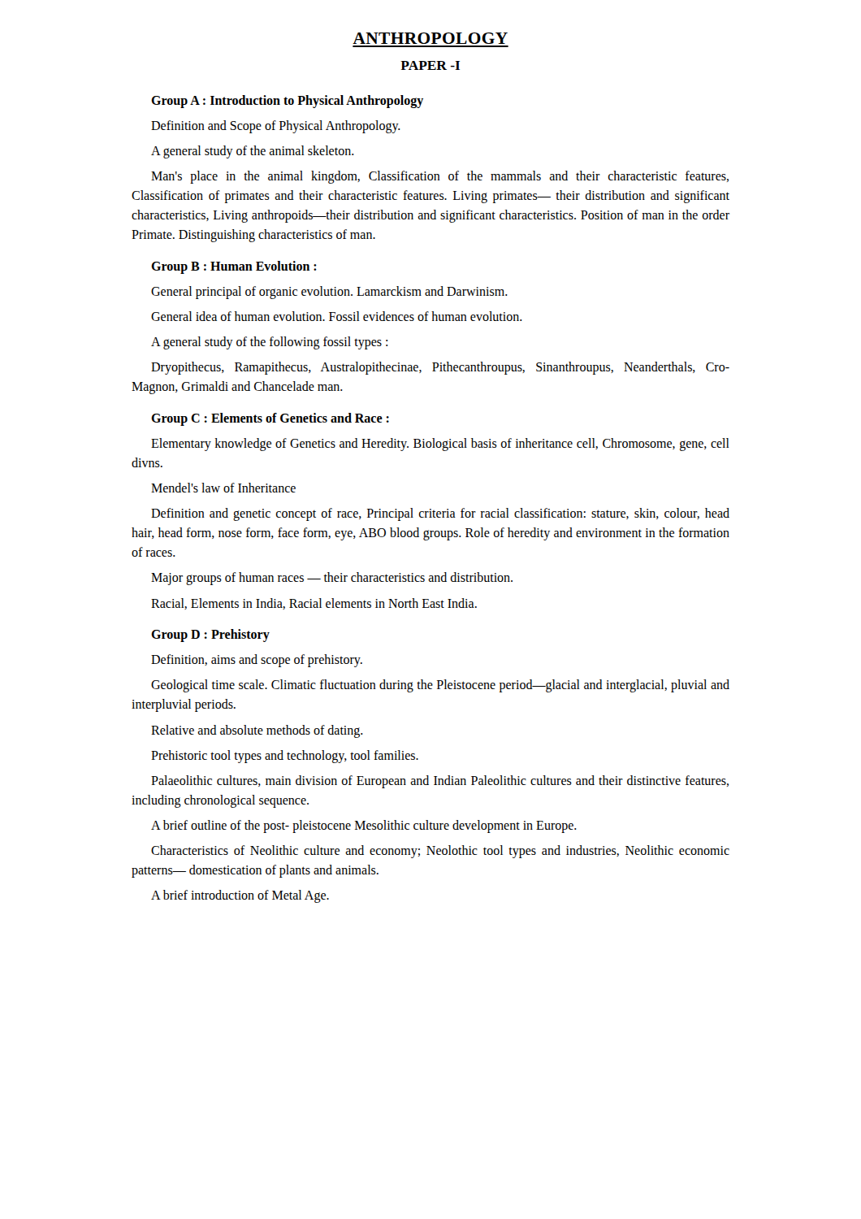ANTHROPOLOGY
PAPER -I
Group A : Introduction to Physical Anthropology
Definition and Scope of Physical Anthropology.
A general study of the animal skeleton.
Man's place in the animal kingdom, Classification of the mammals and their characteristic features, Classification of primates and their characteristic features. Living primates— their distribution and significant characteristics, Living anthropoids—their distribution and significant characteristics. Position of man in the order Primate. Distinguishing characteristics of man.
Group B : Human Evolution :
General principal of organic evolution. Lamarckism and Darwinism.
General idea of human evolution. Fossil evidences of human evolution.
A general study of the following fossil types :
Dryopithecus, Ramapithecus, Australopithecinae, Pithecanthroupus, Sinanthroupus, Neanderthals, Cro-Magnon, Grimaldi and Chancelade man.
Group C : Elements of Genetics and Race :
Elementary knowledge of Genetics and Heredity. Biological basis of inheritance cell, Chromosome, gene, cell divns.
Mendel's law of Inheritance
Definition and genetic concept of race, Principal criteria for racial classification: stature, skin, colour, head hair, head form, nose form, face form, eye, ABO blood groups. Role of heredity and environment in the formation of races.
Major groups of human races — their characteristics and distribution.
Racial, Elements in India, Racial elements in North East India.
Group D : Prehistory
Definition, aims and scope of prehistory.
Geological time scale. Climatic fluctuation during the Pleistocene period—glacial and interglacial, pluvial and interpluvial periods.
Relative and absolute methods of dating.
Prehistoric tool types and technology, tool families.
Palaeolithic cultures, main division of European and Indian Paleolithic cultures and their distinctive features, including chronological sequence.
A brief outline of the post- pleistocene Mesolithic culture development in Europe.
Characteristics of Neolithic culture and economy; Neolothic tool types and industries, Neolithic economic patterns— domestication of plants and animals.
A brief introduction of Metal Age.